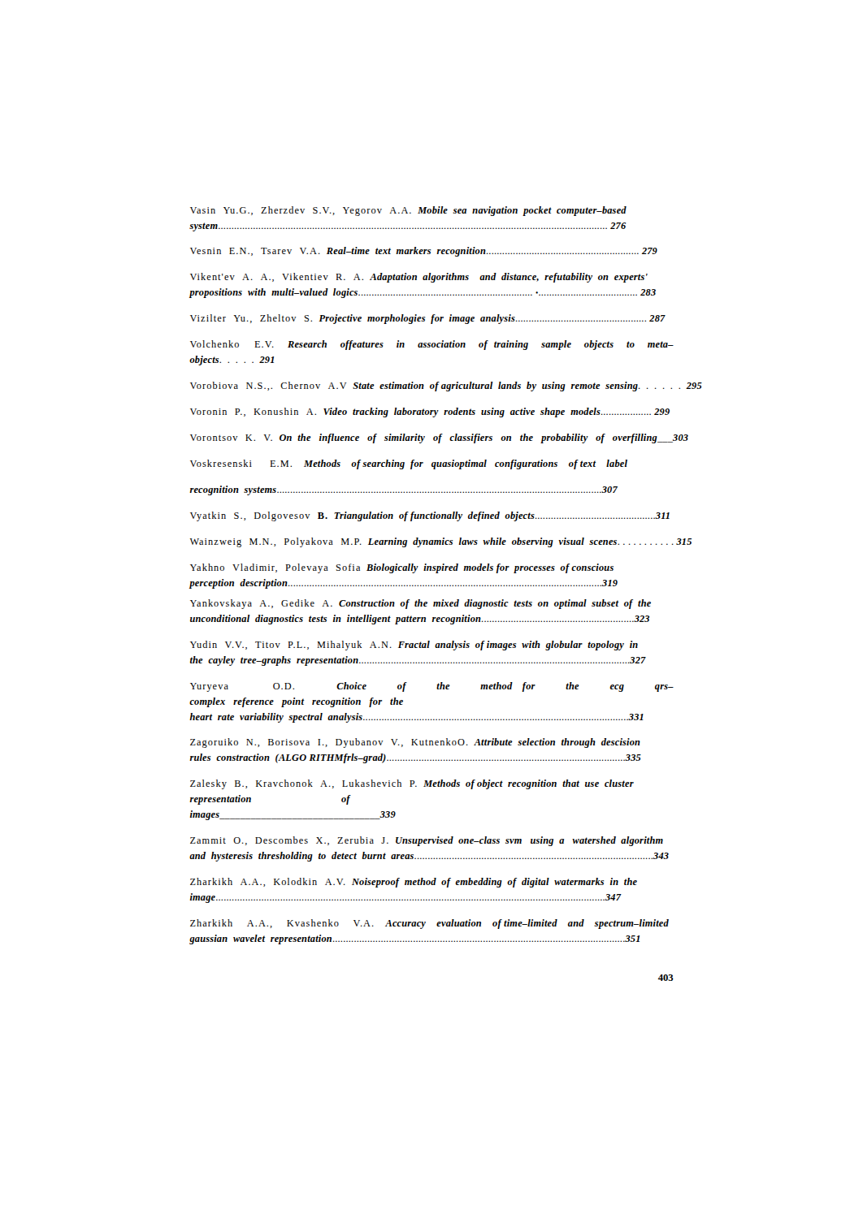Vasin Yu.G., Zherzdev S.V., Yegorov A.A. Mobile sea navigation pocket computer–based system................................................................................................................................................. 276
Vesnin E.N., Tsarev V.A. Real–time text markers recognition......................................................... 279
Vikent'ev A. A., Vikentiev R. A. Adaptation algorithms and distance, refutability on experts' propositions with multi–valued logics................................................................. •..................................... 283
Vizilter Yu., Zheltov S. Projective morphologies for image analysis................................................. 287
Volchenko E.V. Research offeatures in association of training sample objects to meta–objects. . . . . 291
Vorobiova N.S.,. Chernov A.V State estimation of agricultural lands by using remote sensing. . . . . . 295
Voronin P., Konushin A. Video tracking laboratory rodents using active shape models................... 299
Vorontsov K. V. On the influence of similarity of classifiers on the probability of overfilling___303
Voskresenski E.M. Methods of searching for quasioptimal configurations of text label recognition systems......................................................................................................................... 307
Vyatkin S., Dolgovesov B. Triangulation of functionally defined objects............................................. 311
Wainzweig M.N., Polyakova M.P. Learning dynamics laws while observing visual scenes. . . . . . . . . . . 315
Yakhno Vladimir, Polevaya Sofia Biologically inspired models for processes of conscious perception description..................................................................................................................... 319
Yankovskaya A., Gedike A. Construction of the mixed diagnostic tests on optimal subset of the unconditional diagnostics tests in intelligent pattern recognition......................................................... 323
Yudin V.V., Titov P.L., Mihalyuk A.N. Fractal analysis of images with globular topology in the cayley tree–graphs representation..................................................................................................... 327
Yuryeva O.D. Choice of the method for the ecg qrs–complex reference point recognition for the heart rate variability spectral analysis................................................................................................... 331
Zagoruiko N., Borisova I., Dyubanov V., KutnenkoO. Attribute selection through descision rules constraction (ALGO RITHMfrls–grad)......................................................................................... 335
Zalesky B., Kravchonok A., Lukashevich P. Methods of object recognition that use cluster representation of images_______________________________339
Zammit O., Descombes X., Zerubia J. Unsupervised one–class svm using a watershed algorithm and hysteresis thresholding to detect burnt areas......................................................................................... 343
Zharkikh A.A., Kolodkin A.V. Noiseproof method of embedding of digital watermarks in the image................................................................................................................................................. 347
Zharkikh A.A., Kvashenko V.A. Accuracy evaluation of time–limited and spectrum–limited gaussian wavelet representation............................................................................................................. 351
403